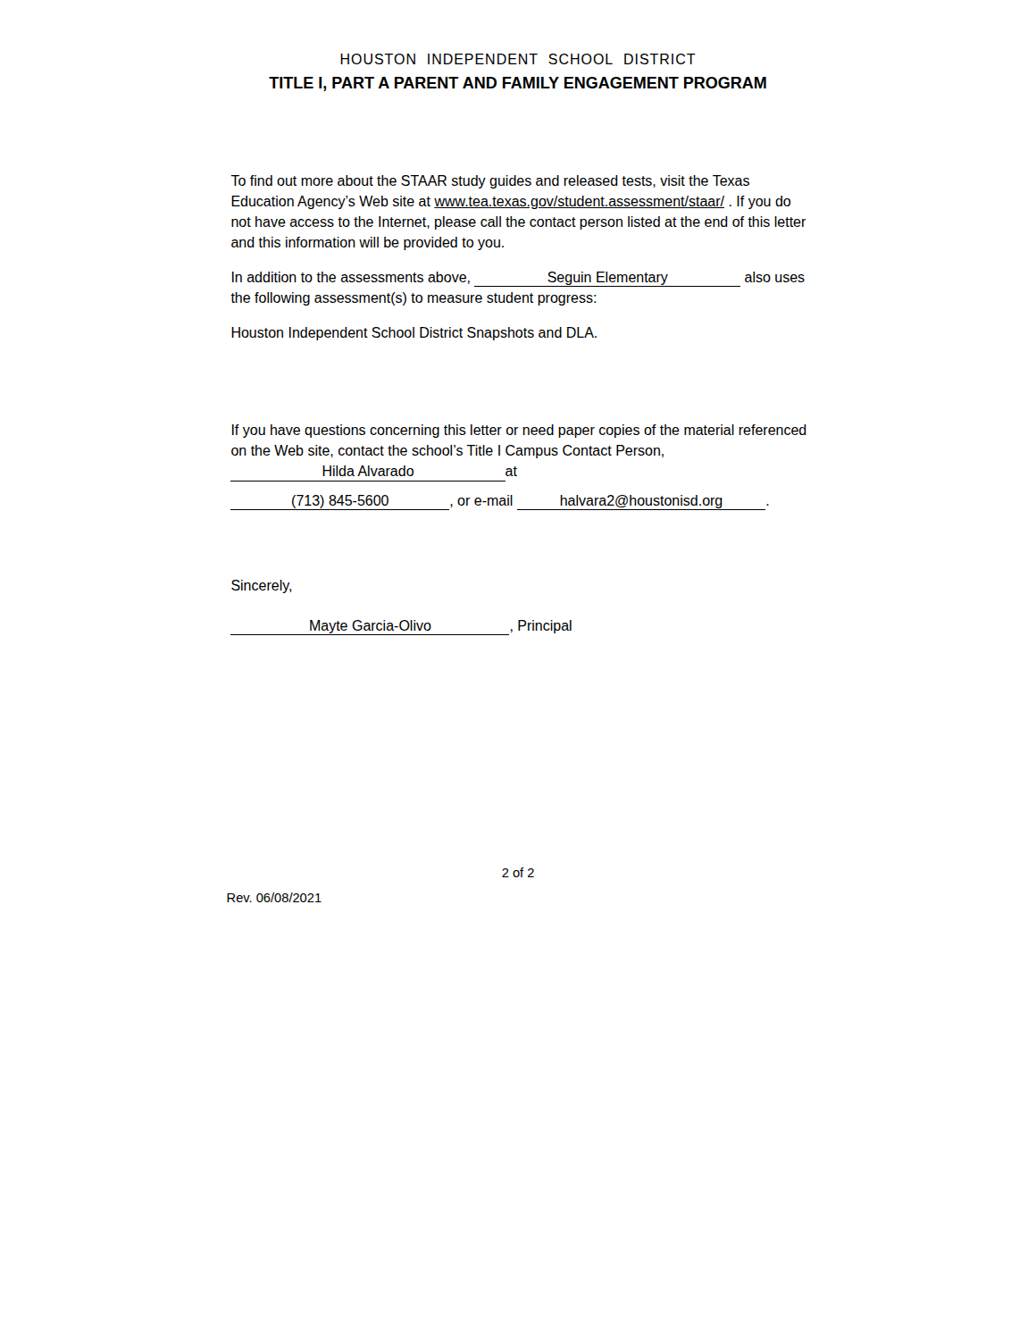HOUSTON INDEPENDENT SCHOOL DISTRICT
TITLE I, PART A PARENT AND FAMILY ENGAGEMENT PROGRAM
To find out more about the STAAR study guides and released tests, visit the Texas Education Agency’s Web site at www.tea.texas.gov/student.assessment/staar/ . If you do not have access to the Internet, please call the contact person listed at the end of this letter and this information will be provided to you.
In addition to the assessments above, Seguin Elementary also uses the following assessment(s) to measure student progress:
Houston Independent School District Snapshots and DLA.
If you have questions concerning this letter or need paper copies of the material referenced on the Web site, contact the school’s Title I Campus Contact Person, Hilda Alvaradoat
(713) 845-5600, or e-mail halvara2@houstonisd.org.
Sincerely,
Mayte Garcia-Olivo, Principal
2 of 2
Rev. 06/08/2021